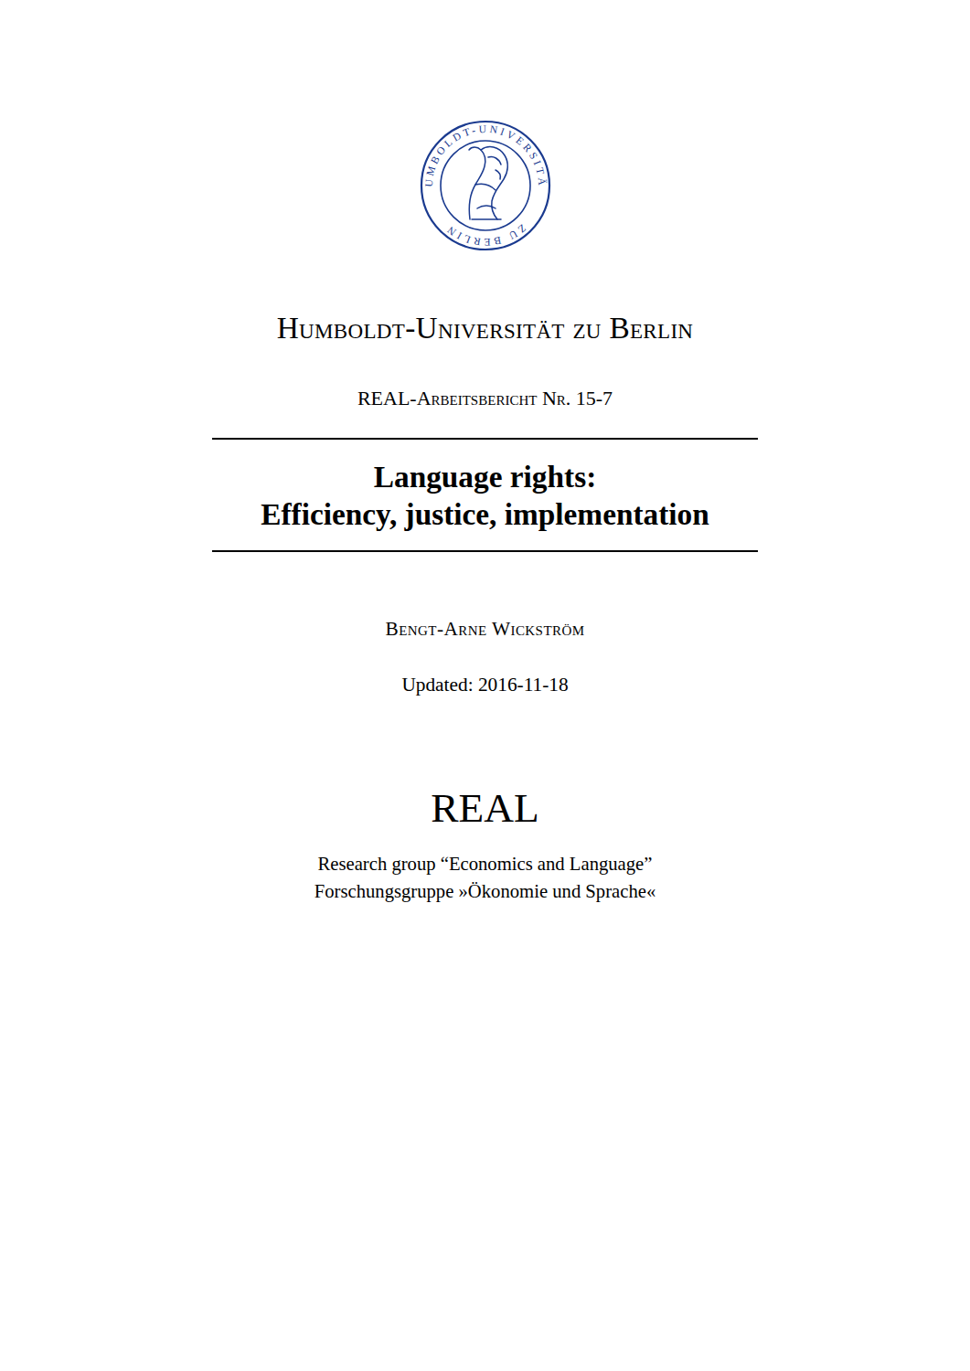Humboldt-Universität zu Berlin seal HUMBOLDT-UNIVERSITÄT ZU BERLIN
Humboldt-Universität zu Berlin
REAL-Arbeitsbericht Nr. 15-7
Language rights:
Efficiency, justice, implementation
Bengt-Arne Wickström
Updated: 2016-11-18
REAL
Research group “Economics and Language”
Forschungsgruppe »Ökonomie und Sprache«